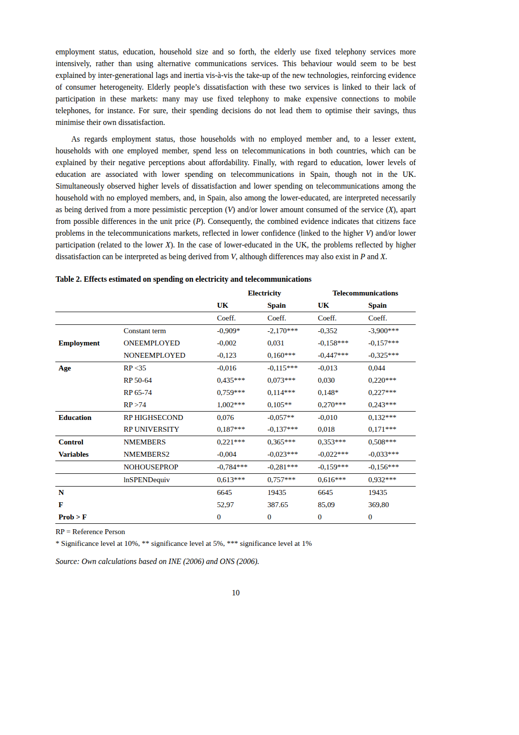employment status, education, household size and so forth, the elderly use fixed telephony services more intensively, rather than using alternative communications services. This behaviour would seem to be best explained by inter-generational lags and inertia vis-à-vis the take-up of the new technologies, reinforcing evidence of consumer heterogeneity. Elderly people’s dissatisfaction with these two services is linked to their lack of participation in these markets: many may use fixed telephony to make expensive connections to mobile telephones, for instance. For sure, their spending decisions do not lead them to optimise their savings, thus minimise their own dissatisfaction.
As regards employment status, those households with no employed member and, to a lesser extent, households with one employed member, spend less on telecommunications in both countries, which can be explained by their negative perceptions about affordability. Finally, with regard to education, lower levels of education are associated with lower spending on telecommunications in Spain, though not in the UK. Simultaneously observed higher levels of dissatisfaction and lower spending on telecommunications among the household with no employed members, and, in Spain, also among the lower-educated, are interpreted necessarily as being derived from a more pessimistic perception (V) and/or lower amount consumed of the service (X), apart from possible differences in the unit price (P). Consequently, the combined evidence indicates that citizens face problems in the telecommunications markets, reflected in lower confidence (linked to the higher V) and/or lower participation (related to the lower X). In the case of lower-educated in the UK, the problems reflected by higher dissatisfaction can be interpreted as being derived from V, although differences may also exist in P and X.
Table 2. Effects estimated on spending on electricity and telecommunications
| | | Electricity | Telecommunications |
| | | UK | Spain | UK | Spain |
| | | Coeff. | Coeff. | Coeff. | Coeff. |
| | Constant term | -0,909* | -2,170*** | -0,352 | -3,900*** |
| Employment | ONEEMPLOYED | -0,002 | 0,031 | -0,158*** | -0,157*** |
| | NONEEMPLOYED | -0,123 | 0,160*** | -0,447*** | -0,325*** |
| Age | RP <35 | -0,016 | -0,115*** | -0,013 | 0,044 |
| | RP 50-64 | 0,435*** | 0,073*** | 0,030 | 0,220*** |
| | RP 65-74 | 0,759*** | 0,114*** | 0,148* | 0,227*** |
| | RP >74 | 1,002*** | 0,105** | 0,270*** | 0,243*** |
| Education | RP HIGHSECOND | 0,076 | -0,057** | -0,010 | 0,132*** |
| | RP UNIVERSITY | 0,187*** | -0,137*** | 0,018 | 0,171*** |
| Control | NMEMBERS | 0,221*** | 0,365*** | 0,353*** | 0,508*** |
| Variables | NMEMBERS2 | -0,004 | -0,023*** | -0,022*** | -0,033*** |
| | NOHOUSEPROP | -0,784*** | -0,281*** | -0,159*** | -0,156*** |
| | lnSPENDequiv | 0,613*** | 0,757*** | 0,616*** | 0,932*** |
| N | | 6645 | 19435 | 6645 | 19435 |
| F | | 52,97 | 387.65 | 85,09 | 369,80 |
| Prob > F | | 0 | 0 | 0 | 0 |
RP = Reference Person
* Significance level at 10%, ** significance level at 5%, *** significance level at 1%
Source: Own calculations based on INE (2006) and ONS (2006).
10